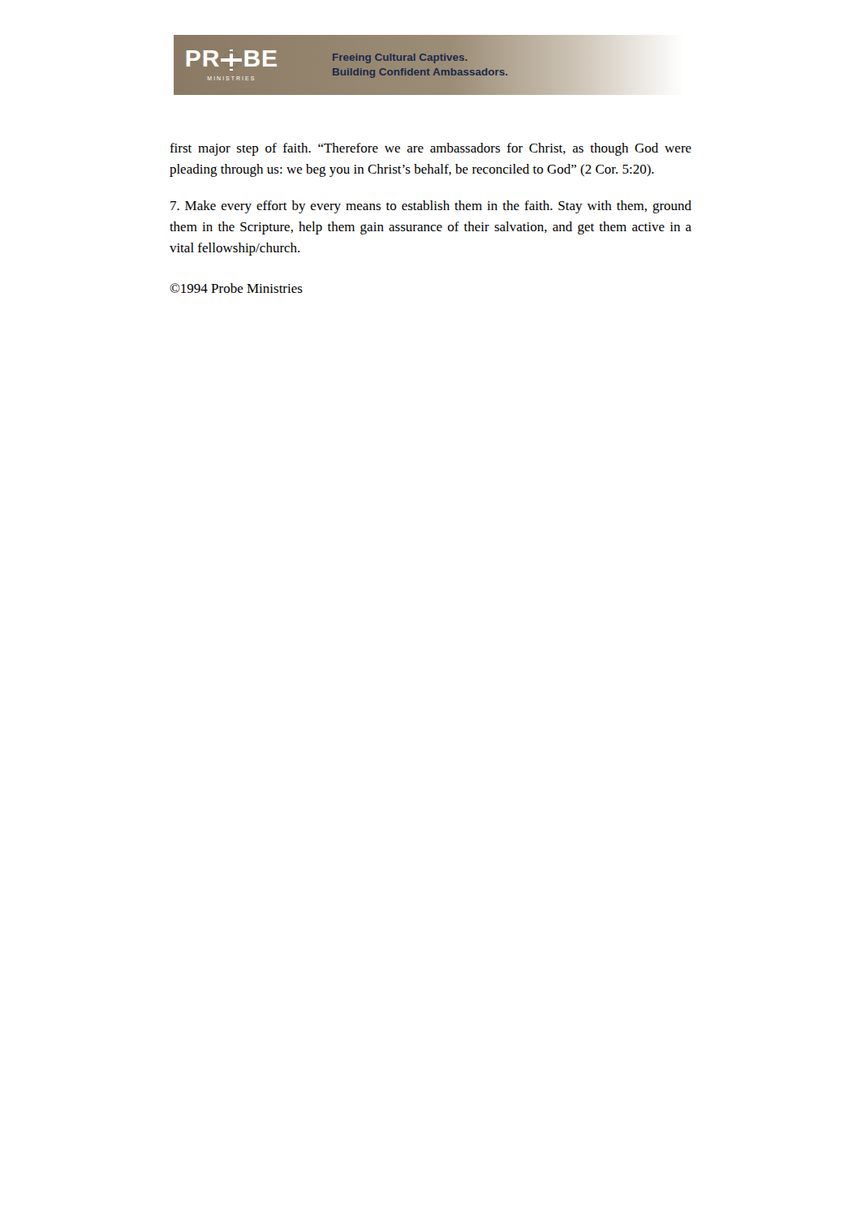PR BE
MINISTRIES
Freeing Cultural Captives. Building Confident Ambassadors.
first major step of faith. “Therefore we are ambassadors for Christ, as though God were pleading through us: we beg you in Christ’s behalf, be reconciled to God” (2 Cor. 5:20).
7. Make every effort by every means to establish them in the faith. Stay with them, ground them in the Scripture, help them gain assurance of their salvation, and get them active in a vital fellowship/church.
©1994 Probe Ministries